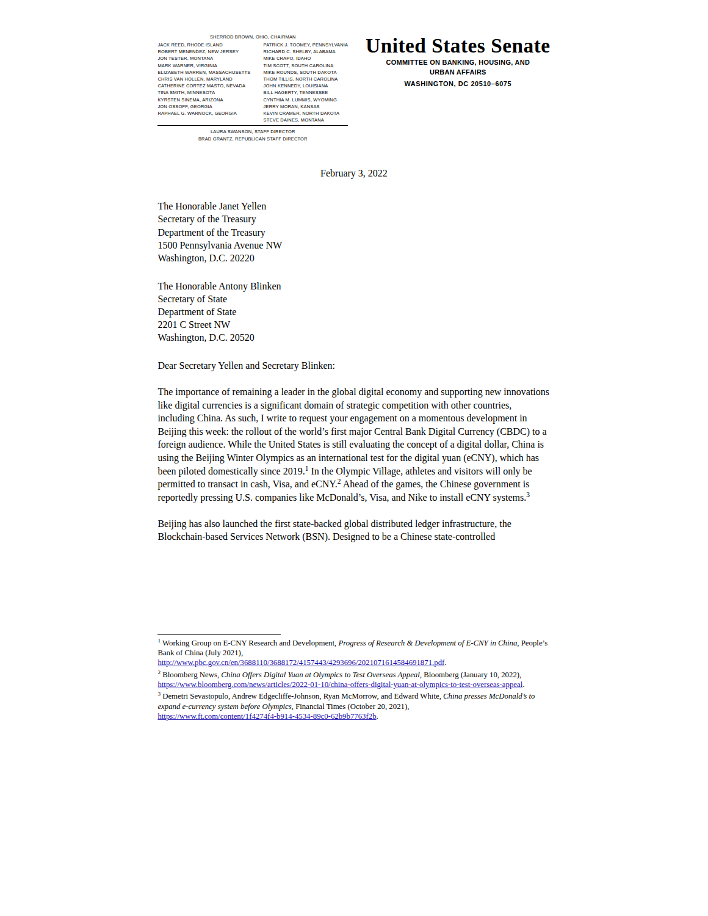SHERROD BROWN, OHIO, CHAIRMAN
JACK REED, RHODE ISLAND
ROBERT MENENDEZ, NEW JERSEY
JON TESTER, MONTANA
MARK WARNER, VIRGINIA
ELIZABETH WARREN, MASSACHUSETTS
CHRIS VAN HOLLEN, MARYLAND
CATHERINE CORTEZ MASTO, NEVADA
TINA SMITH, MINNESOTA
KYRSTEN SINEMA, ARIZONA
JON OSSOFF, GEORGIA
RAPHAEL G. WARNOCK, GEORGIA
PATRICK J. TOOMEY, PENNSYLVANIA
RICHARD C. SHELBY, ALABAMA
MIKE CRAPO, IDAHO
TIM SCOTT, SOUTH CAROLINA
MIKE ROUNDS, SOUTH DAKOTA
THOM TILLIS, NORTH CAROLINA
JOHN KENNEDY, LOUISIANA
BILL HAGERTY, TENNESSEE
CYNTHIA M. LUMMIS, WYOMING
JERRY MORAN, KANSAS
KEVIN CRAMER, NORTH DAKOTA
STEVE DAINES, MONTANA
LAURA SWANSON, STAFF DIRECTOR
BRAD GRANTZ, REPUBLICAN STAFF DIRECTOR
United States Senate
COMMITTEE ON BANKING, HOUSING, AND
URBAN AFFAIRS
WASHINGTON, DC 20510–6075
February 3, 2022
The Honorable Janet Yellen
Secretary of the Treasury
Department of the Treasury
1500 Pennsylvania Avenue NW
Washington, D.C. 20220
The Honorable Antony Blinken
Secretary of State
Department of State
2201 C Street NW
Washington, D.C. 20520
Dear Secretary Yellen and Secretary Blinken:
The importance of remaining a leader in the global digital economy and supporting new innovations like digital currencies is a significant domain of strategic competition with other countries, including China. As such, I write to request your engagement on a momentous development in Beijing this week: the rollout of the world’s first major Central Bank Digital Currency (CBDC) to a foreign audience. While the United States is still evaluating the concept of a digital dollar, China is using the Beijing Winter Olympics as an international test for the digital yuan (eCNY), which has been piloted domestically since 2019.1 In the Olympic Village, athletes and visitors will only be permitted to transact in cash, Visa, and eCNY.2 Ahead of the games, the Chinese government is reportedly pressing U.S. companies like McDonald’s, Visa, and Nike to install eCNY systems.3
Beijing has also launched the first state-backed global distributed ledger infrastructure, the Blockchain-based Services Network (BSN). Designed to be a Chinese state-controlled
1 Working Group on E-CNY Research and Development, Progress of Research & Development of E-CNY in China, People’s Bank of China (July 2021),
http://www.pbc.gov.cn/en/3688110/3688172/4157443/4293696/2021071614584691871.pdf.
2 Bloomberg News, China Offers Digital Yuan at Olympics to Test Overseas Appeal, Bloomberg (January 10, 2022),
https://www.bloomberg.com/news/articles/2022-01-10/china-offers-digital-yuan-at-olympics-to-test-overseas-appeal.
3 Demetri Sevastopulo, Andrew Edgecliffe-Johnson, Ryan McMorrow, and Edward White, China presses McDonald’s to expand e-currency system before Olympics, Financial Times (October 20, 2021),
https://www.ft.com/content/1f4274f4-b914-4534-89c0-62b9b7763f2b.